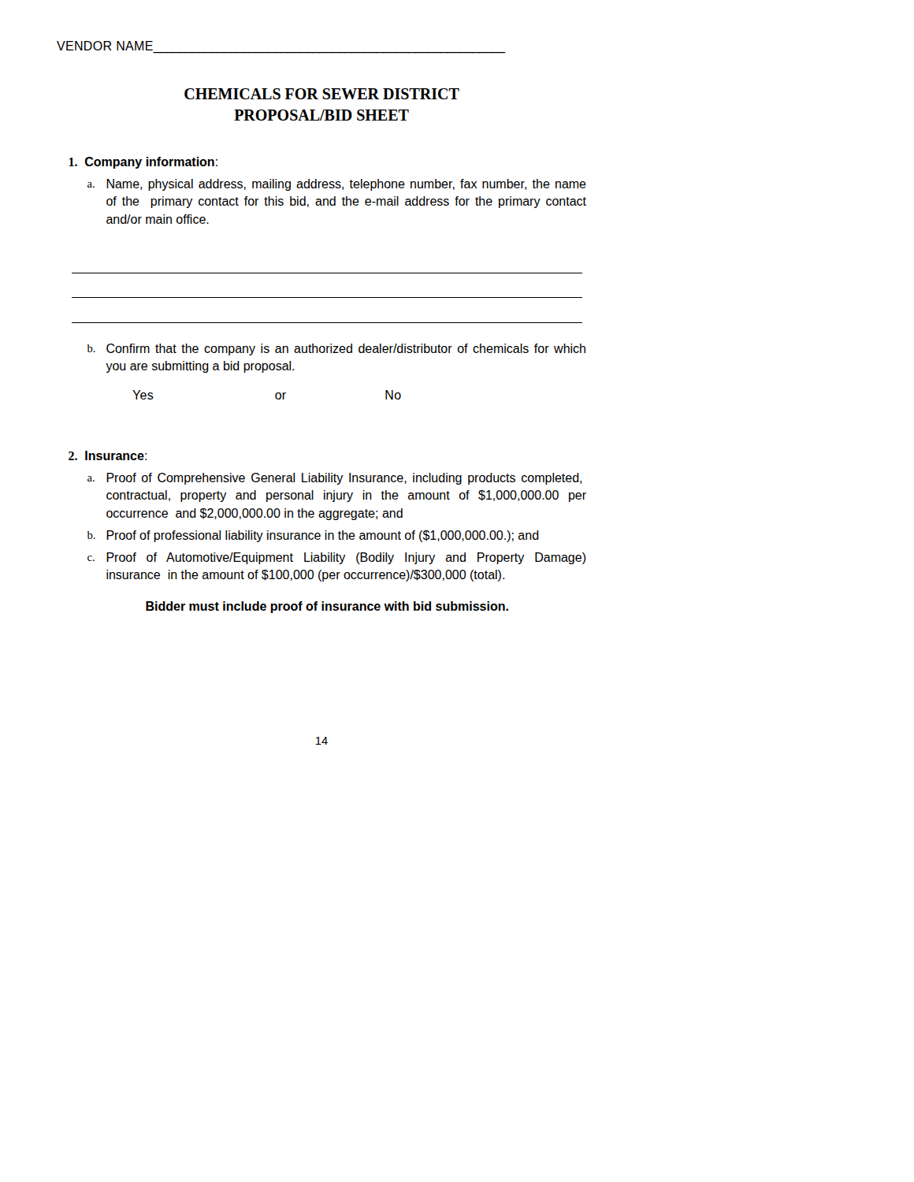VENDOR NAME_______________________________________________________
CHEMICALS FOR SEWER DISTRICT PROPOSAL/BID SHEET
1. Company information:
Name, physical address, mailing address, telephone number, fax number, the name of the primary contact for this bid, and the e-mail address for the primary contact and/or main office.
Confirm that the company is an authorized dealer/distributor of chemicals for which you are submitting a bid proposal.
Yes or No
2. Insurance:
Proof of Comprehensive General Liability Insurance, including products completed, contractual, property and personal injury in the amount of $1,000,000.00 per occurrence and $2,000,000.00 in the aggregate; and
Proof of professional liability insurance in the amount of ($1,000,000.00.); and
Proof of Automotive/Equipment Liability (Bodily Injury and Property Damage) insurance in the amount of $100,000 (per occurrence)/$300,000 (total).
Bidder must include proof of insurance with bid submission.
14